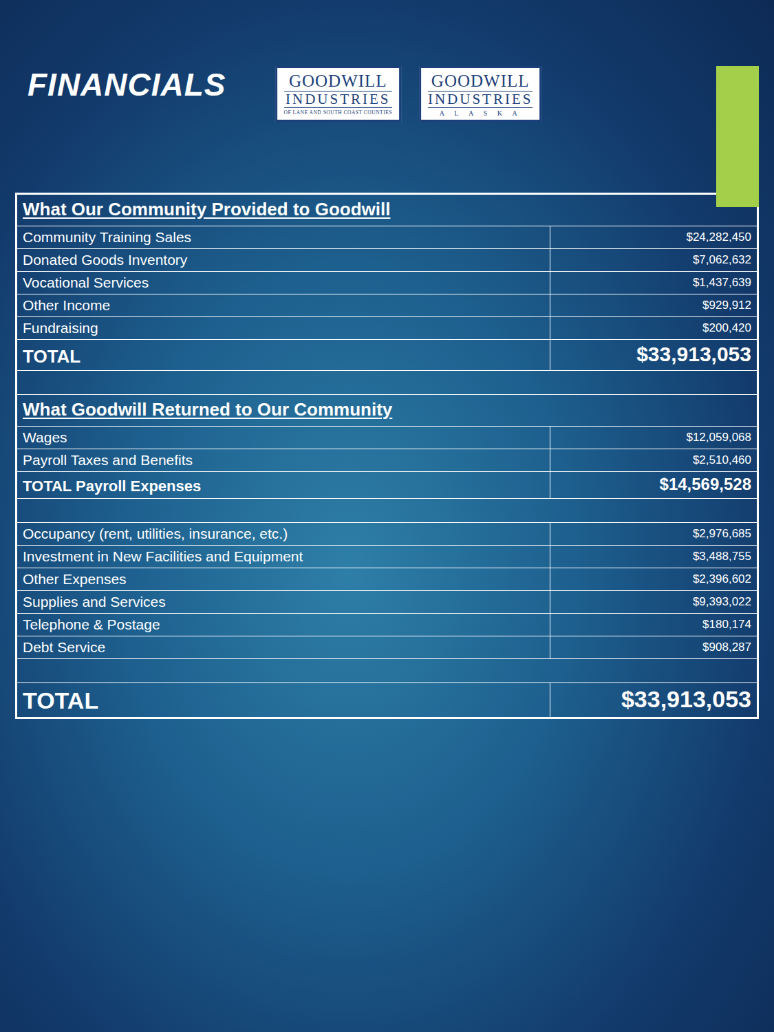GOODWILL
INDUSTRIES
OF LANE AND SOUTH COAST COUNTIES
GOODWILL
INDUSTRIES
A L A S K A
FINANCIALS
| What Our Community Provided to Goodwill |
| Community Training Sales | $24,282,450 |
| Donated Goods Inventory | $7,062,632 |
| Vocational Services | $1,437,639 |
| Other Income | $929,912 |
| Fundraising | $200,420 |
| TOTAL | $33,913,053 |
| What Goodwill Returned to Our Community |
| Wages | $12,059,068 |
| Payroll Taxes and Benefits | $2,510,460 |
| TOTAL Payroll Expenses | $14,569,528 |
| Occupancy (rent, utilities, insurance, etc.) | $2,976,685 |
| Investment in New Facilities and Equipment | $3,488,755 |
| Other Expenses | $2,396,602 |
| Supplies and Services | $9,393,022 |
| Telephone & Postage | $180,174 |
| Debt Service | $908,287 |
| TOTAL | $33,913,053 |